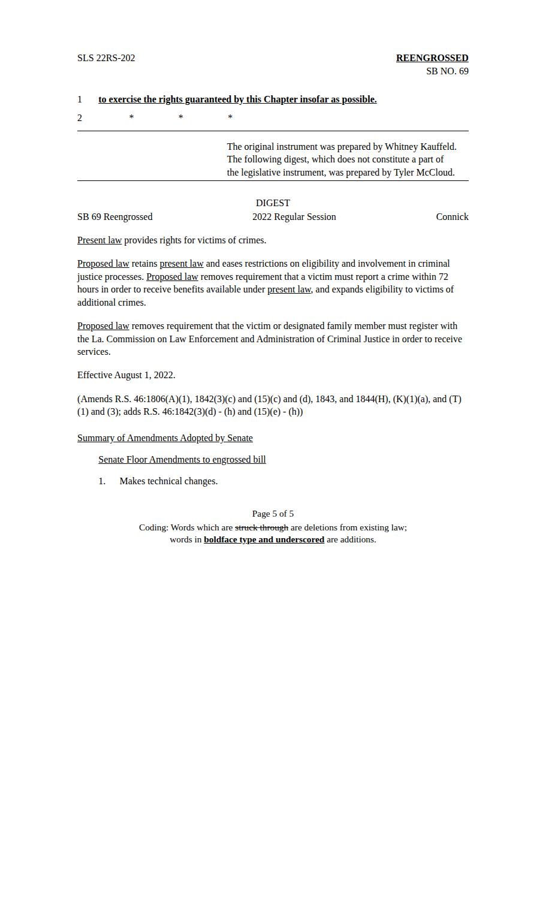SLS 22RS-202
REENGROSSED
SB NO. 69
1
to exercise the rights guaranteed by this Chapter insofar as possible.
2
* * *
The original instrument was prepared by Whitney Kauffeld. The following digest, which does not constitute a part of the legislative instrument, was prepared by Tyler McCloud.
DIGEST
SB 69 Reengrossed
2022 Regular Session
Connick
Present law provides rights for victims of crimes.
Proposed law retains present law and eases restrictions on eligibility and involvement in criminal justice processes. Proposed law removes requirement that a victim must report a crime within 72 hours in order to receive benefits available under present law, and expands eligibility to victims of additional crimes.
Proposed law removes requirement that the victim or designated family member must register with the La. Commission on Law Enforcement and Administration of Criminal Justice in order to receive services.
Effective August 1, 2022.
(Amends R.S. 46:1806(A)(1), 1842(3)(c) and (15)(c) and (d), 1843, and 1844(H), (K)(1)(a), and (T)(1) and (3); adds R.S. 46:1842(3)(d) - (h) and (15)(e) - (h))
Summary of Amendments Adopted by Senate
Senate Floor Amendments to engrossed bill
1.
Makes technical changes.
Page 5 of 5
Coding: Words which are struck through are deletions from existing law;
words in boldface type and underscored are additions.